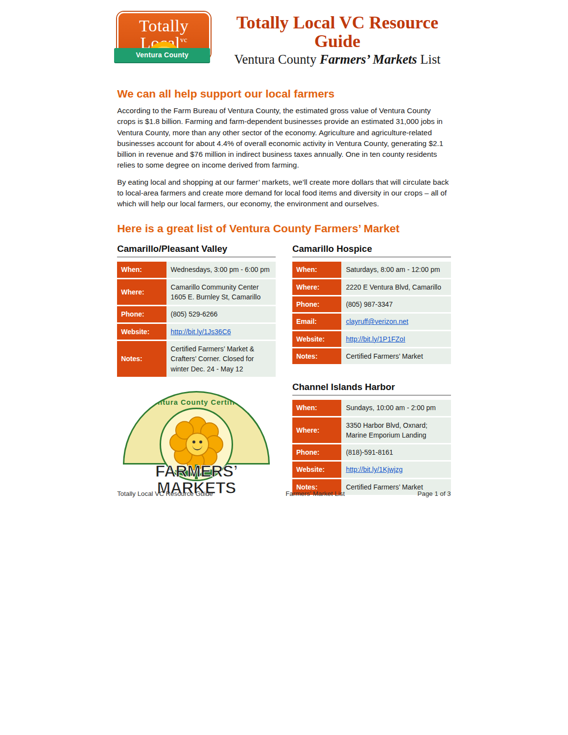Totally Localvc
Ventura County
Totally Local VC Resource Guide
Ventura County Farmers’ Markets List
We can all help support our local farmers
According to the Farm Bureau of Ventura County, the estimated gross value of Ventura County crops is $1.8 billion. Farming and farm-dependent businesses provide an estimated 31,000 jobs in Ventura County, more than any other sector of the economy. Agriculture and agriculture-related businesses account for about 4.4% of overall economic activity in Ventura County, generating $2.1 billion in revenue and $76 million in indirect business taxes annually. One in ten county residents relies to some degree on income derived from farming.
By eating local and shopping at our farmer’ markets, we’ll create more dollars that will circulate back to local-area farmers and create more demand for local food items and diversity in our crops – all of which will help our local farmers, our economy, the environment and ourselves.
Here is a great list of Ventura County Farmers’ Market
Camarillo/Pleasant Valley
| When: | Wednesdays, 3:00 pm - 6:00 pm |
| Where: | Camarillo Community Center 1605 E. Burnley St, Camarillo |
| Phone: | (805) 529-6266 |
| Website: | http://bit.ly/1Js36C6 |
| Notes: | Certified Farmers’ Market & Crafters’ Corner. Closed for winter Dec. 24 - May 12 |
Ventura County Certified
FARMERS’ MARKETS
Camarillo Hospice
| When: | Saturdays, 8:00 am - 12:00 pm |
| Where: | 2220 E Ventura Blvd, Camarillo |
| Phone: | (805) 987-3347 |
| Email: | clayruff@verizon.net |
| Website: | http://bit.ly/1P1FZoI |
| Notes: | Certified Farmers’ Market |
Channel Islands Harbor
| When: | Sundays, 10:00 am - 2:00 pm |
| Where: | 3350 Harbor Blvd, Oxnard; Marine Emporium Landing |
| Phone: | (818)-591-8161 |
| Website: | http://bit.ly/1Kjwjzg |
| Notes: | Certified Farmers’ Market |
Totally Local VC Resource Guide
Farmers’ Market List
Page 1 of 3